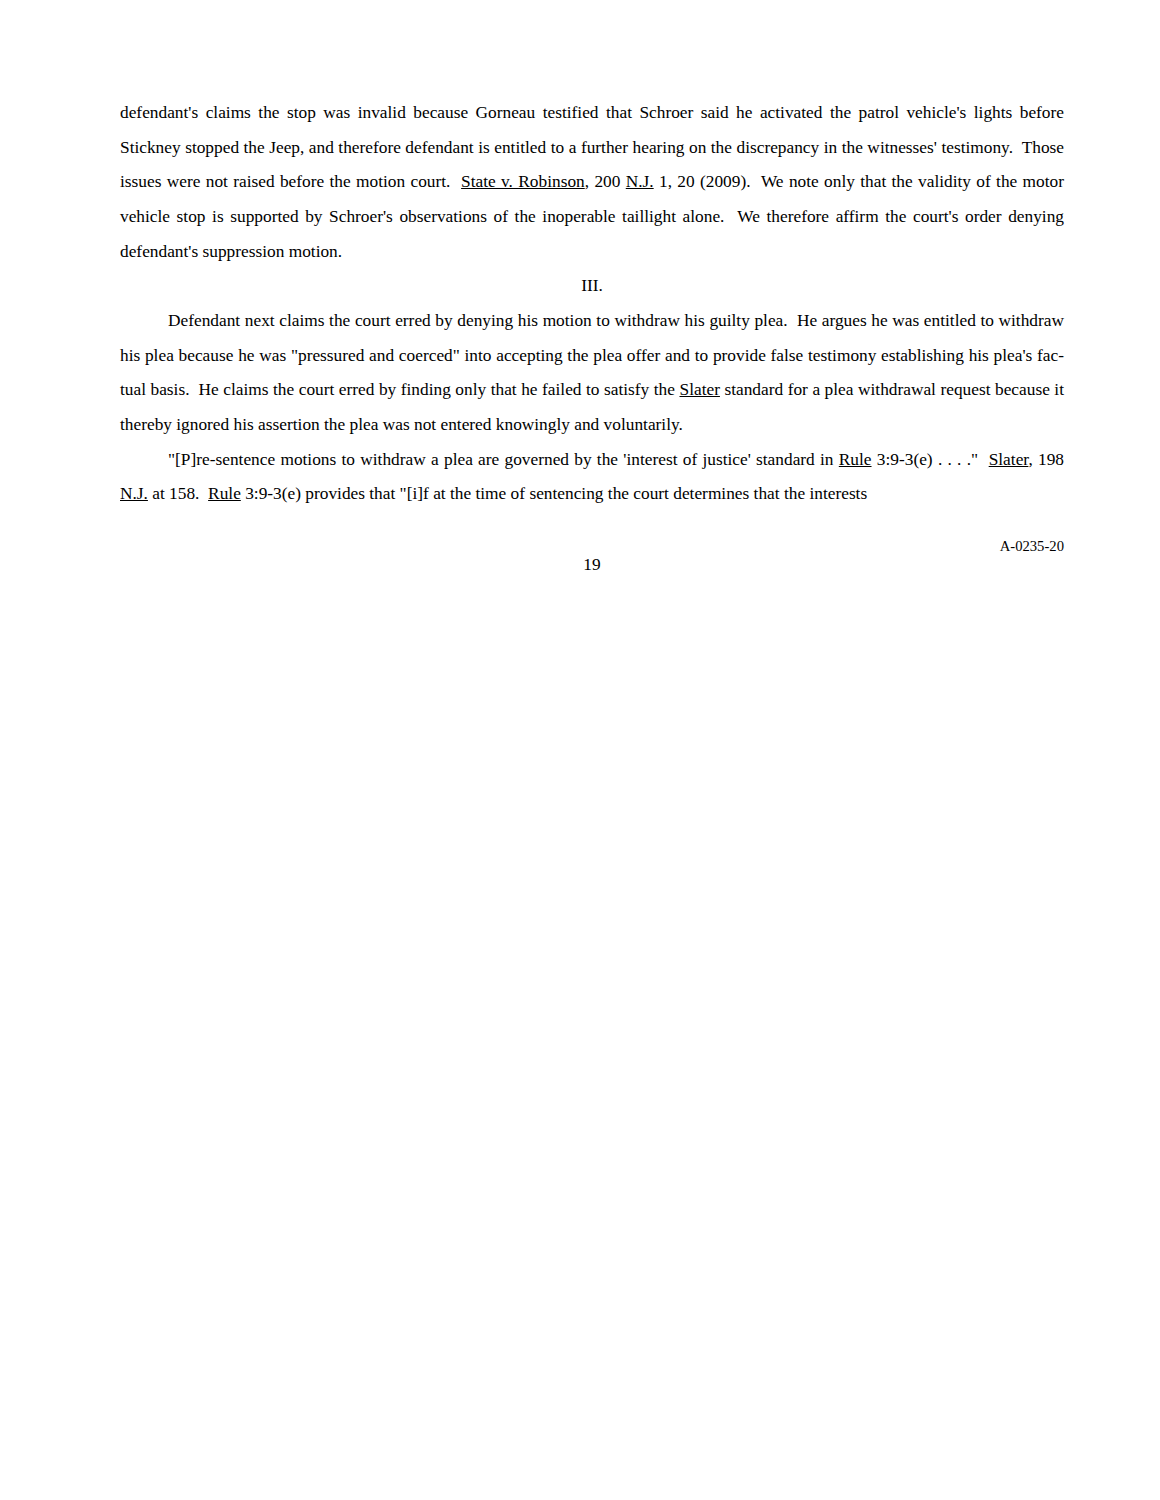defendant's claims the stop was invalid because Gorneau testified that Schroer said he activated the patrol vehicle's lights before Stickney stopped the Jeep, and therefore defendant is entitled to a further hearing on the discrepancy in the witnesses' testimony. Those issues were not raised before the motion court. State v. Robinson, 200 N.J. 1, 20 (2009). We note only that the validity of the motor vehicle stop is supported by Schroer's observations of the inoperable taillight alone. We therefore affirm the court's order denying defendant's suppression motion.
III.
Defendant next claims the court erred by denying his motion to withdraw his guilty plea. He argues he was entitled to withdraw his plea because he was "pressured and coerced" into accepting the plea offer and to provide false testimony establishing his plea's factual basis. He claims the court erred by finding only that he failed to satisfy the Slater standard for a plea withdrawal request because it thereby ignored his assertion the plea was not entered knowingly and voluntarily.
"[P]re-sentence motions to withdraw a plea are governed by the 'interest of justice' standard in Rule 3:9-3(e) . . . ." Slater, 198 N.J. at 158. Rule 3:9-3(e) provides that "[i]f at the time of sentencing the court determines that the interests
19
A-0235-20